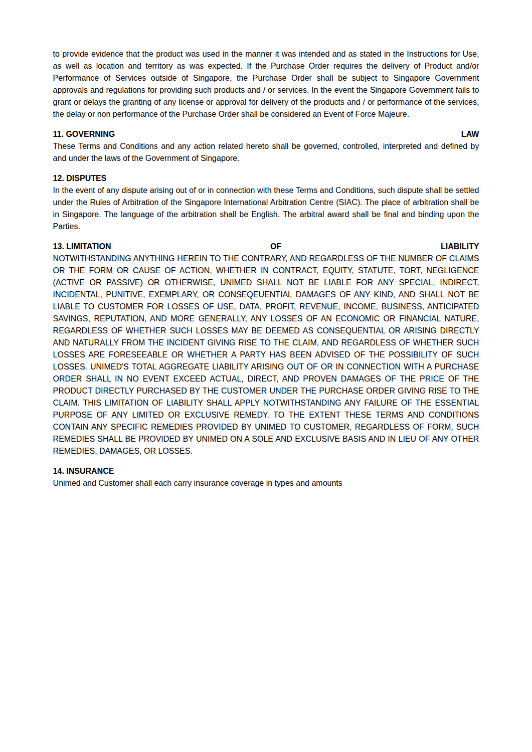to provide evidence that the product was used in the manner it was intended and as stated in the Instructions for Use, as well as location and territory as was expected. If the Purchase Order requires the delivery of Product and/or Performance of Services outside of Singapore, the Purchase Order shall be subject to Singapore Government approvals and regulations for providing such products and / or services. In the event the Singapore Government fails to grant or delays the granting of any license or approval for delivery of the products and / or performance of the services, the delay or non performance of the Purchase Order shall be considered an Event of Force Majeure.
11. GOVERNING LAW
These Terms and Conditions and any action related hereto shall be governed, controlled, interpreted and defined by and under the laws of the Government of Singapore.
12. DISPUTES
In the event of any dispute arising out of or in connection with these Terms and Conditions, such dispute shall be settled under the Rules of Arbitration of the Singapore International Arbitration Centre (SIAC). The place of arbitration shall be in Singapore. The language of the arbitration shall be English. The arbitral award shall be final and binding upon the Parties.
13. LIMITATION OF LIABILITY
NOTWITHSTANDING ANYTHING HEREIN TO THE CONTRARY, AND REGARDLESS OF THE NUMBER OF CLAIMS OR THE FORM OR CAUSE OF ACTION, WHETHER IN CONTRACT, EQUITY, STATUTE, TORT, NEGLIGENCE (ACTIVE OR PASSIVE) OR OTHERWISE, UNIMED SHALL NOT BE LIABLE FOR ANY SPECIAL, INDIRECT, INCIDENTAL, PUNITIVE, EXEMPLARY, OR CONSEQEUENTIAL DAMAGES OF ANY KIND, AND SHALL NOT BE LIABLE TO CUSTOMER FOR LOSSES OF USE, DATA, PROFIT, REVENUE, INCOME, BUSINESS, ANTICIPATED SAVINGS, REPUTATION, AND MORE GENERALLY, ANY LOSSES OF AN ECONOMIC OR FINANCIAL NATURE, REGARDLESS OF WHETHER SUCH LOSSES MAY BE DEEMED AS CONSEQUENTIAL OR ARISING DIRECTLY AND NATURALLY FROM THE INCIDENT GIVING RISE TO THE CLAIM, AND REGARDLESS OF WHETHER SUCH LOSSES ARE FORESEEABLE OR WHETHER A PARTY HAS BEEN ADVISED OF THE POSSIBILITY OF SUCH LOSSES. UNIMED'S TOTAL AGGREGATE LIABILITY ARISING OUT OF OR IN CONNECTION WITH A PURCHASE ORDER SHALL IN NO EVENT EXCEED ACTUAL, DIRECT, AND PROVEN DAMAGES OF THE PRICE OF THE PRODUCT DIRECTLY PURCHASED BY THE CUSTOMER UNDER THE PURCHASE ORDER GIVING RISE TO THE CLAIM. THIS LIMITATION OF LIABILITY SHALL APPLY NOTWITHSTANDING ANY FAILURE OF THE ESSENTIAL PURPOSE OF ANY LIMITED OR EXCLUSIVE REMEDY. TO THE EXTENT THESE TERMS AND CONDITIONS CONTAIN ANY SPECIFIC REMEDIES PROVIDED BY UNIMED TO CUSTOMER, REGARDLESS OF FORM, SUCH REMEDIES SHALL BE PROVIDED BY UNIMED ON A SOLE AND EXCLUSIVE BASIS AND IN LIEU OF ANY OTHER REMEDIES, DAMAGES, OR LOSSES.
14. INSURANCE
Unimed and Customer shall each carry insurance coverage in types and amounts